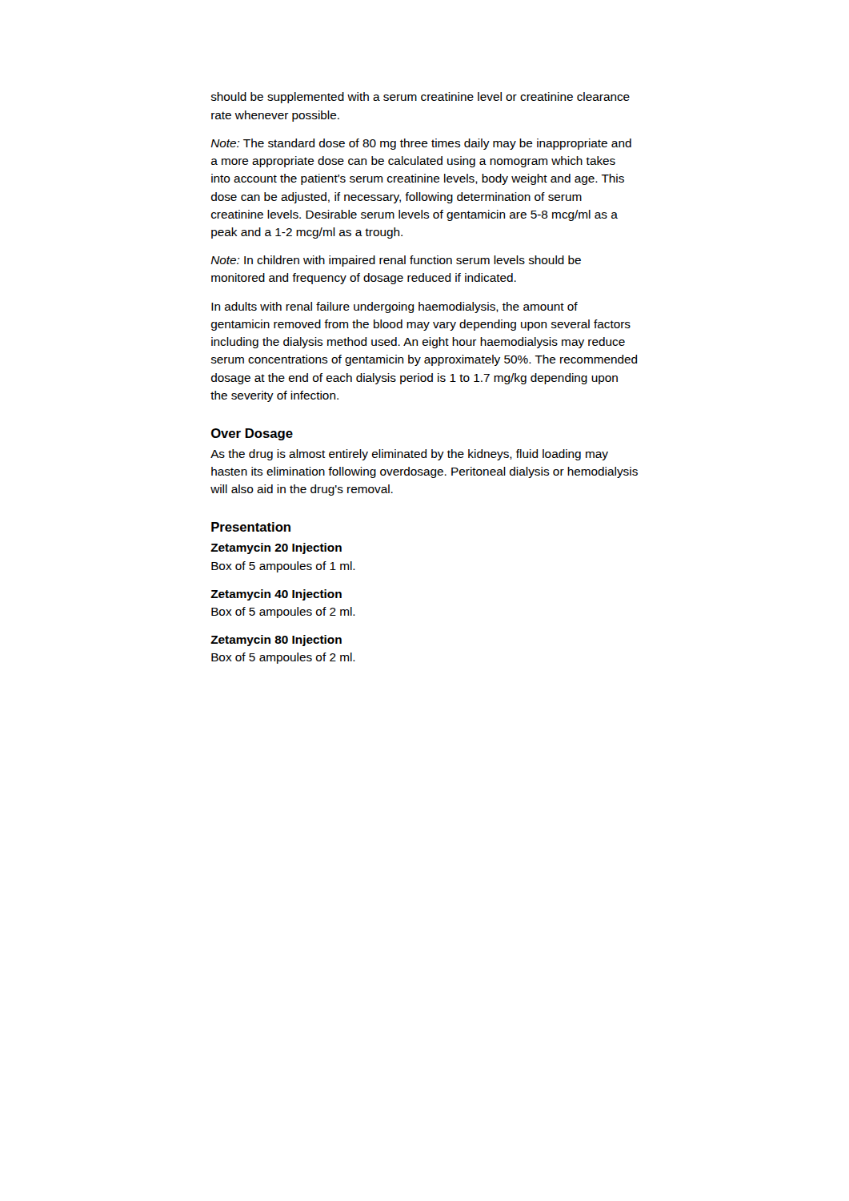should be supplemented with a serum creatinine level or creatinine clearance rate whenever possible.
Note: The standard dose of 80 mg three times daily may be inappropriate and a more appropriate dose can be calculated using a nomogram which takes into account the patient's serum creatinine levels, body weight and age. This dose can be adjusted, if necessary, following determination of serum creatinine levels. Desirable serum levels of gentamicin are 5-8 mcg/ml as a peak and a 1-2 mcg/ml as a trough.
Note: In children with impaired renal function serum levels should be monitored and frequency of dosage reduced if indicated.
In adults with renal failure undergoing haemodialysis, the amount of gentamicin removed from the blood may vary depending upon several factors including the dialysis method used. An eight hour haemodialysis may reduce serum concentrations of gentamicin by approximately 50%. The recommended dosage at the end of each dialysis period is 1 to 1.7 mg/kg depending upon the severity of infection.
Over Dosage
As the drug is almost entirely eliminated by the kidneys, fluid loading may hasten its elimination following overdosage. Peritoneal dialysis or hemodialysis will also aid in the drug's removal.
Presentation
Zetamycin 20 Injection
Box of 5 ampoules of 1 ml.
Zetamycin 40 Injection
Box of 5 ampoules of 2 ml.
Zetamycin 80 Injection
Box of 5 ampoules of 2 ml.